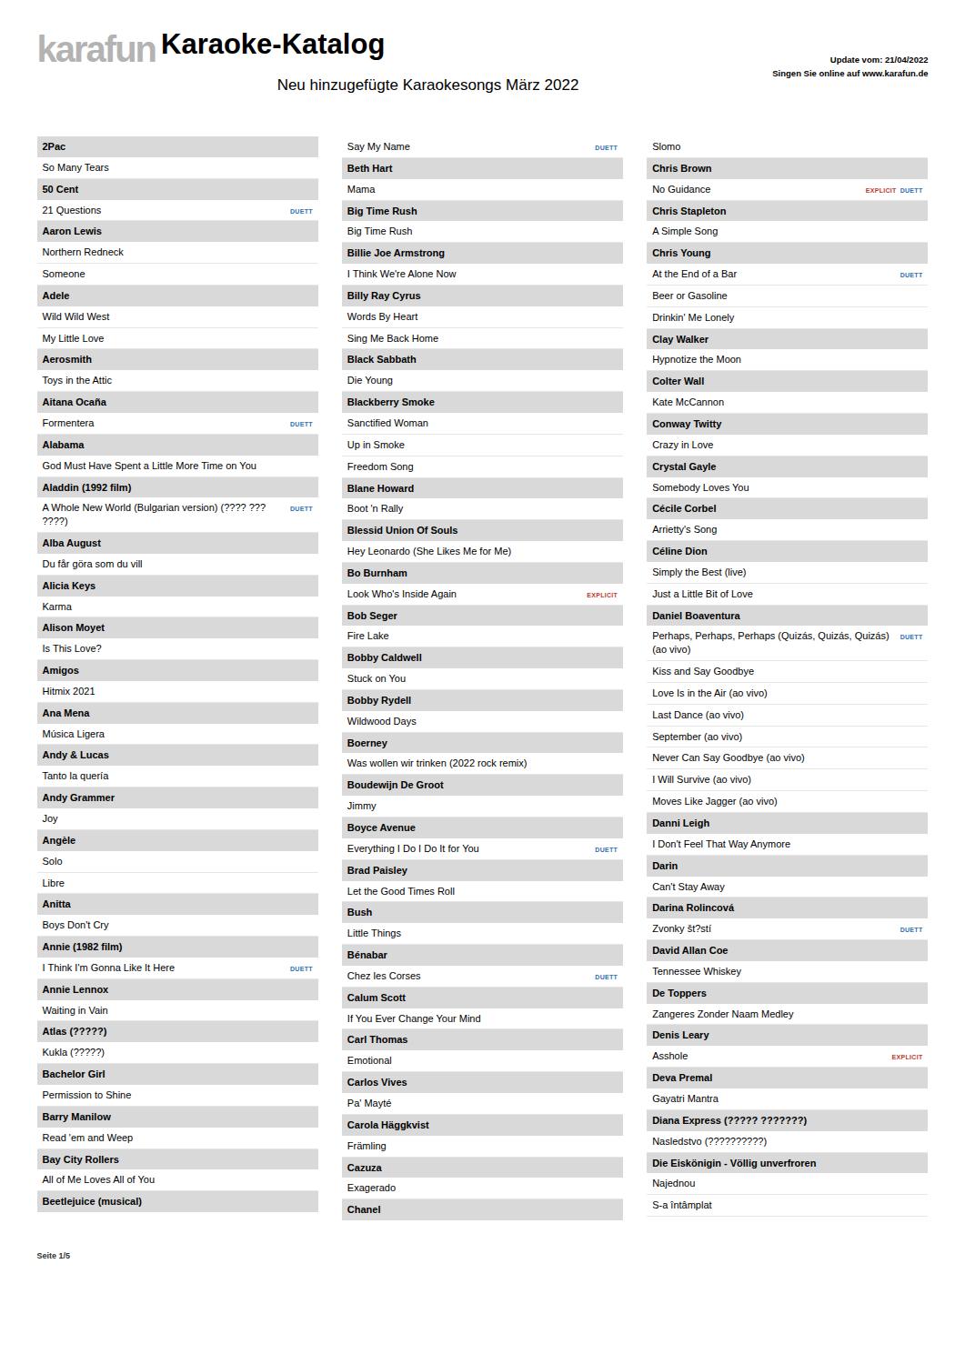karafun
Karaoke-Katalog
Neu hinzugefügte Karaokesongs März 2022
Update vom: 21/04/2022
Singen Sie online auf www.karafun.de
2Pac
So Many Tears
50 Cent
21 Questions DUETT
Aaron Lewis
Northern Redneck
Someone
Adele
Wild Wild West
My Little Love
Aerosmith
Toys in the Attic
Aitana Ocaña
Formentera DUETT
Alabama
God Must Have Spent a Little More Time on You
Aladdin (1992 film)
A Whole New World (Bulgarian version) (???? ??? ????) DUETT
Alba August
Du får göra som du vill
Alicia Keys
Karma
Alison Moyet
Is This Love?
Amigos
Hitmix 2021
Ana Mena
Música Ligera
Andy & Lucas
Tanto la quería
Andy Grammer
Joy
Angèle
Solo
Libre
Anitta
Boys Don't Cry
Annie (1982 film)
I Think I'm Gonna Like It Here DUETT
Annie Lennox
Waiting in Vain
Atlas (?????)
Kukla (?????)
Bachelor Girl
Permission to Shine
Barry Manilow
Read 'em and Weep
Bay City Rollers
All of Me Loves All of You
Beetlejuice (musical)
Say My Name DUETT
Beth Hart
Mama
Big Time Rush
Big Time Rush
Billie Joe Armstrong
I Think We're Alone Now
Billy Ray Cyrus
Words By Heart
Sing Me Back Home
Black Sabbath
Die Young
Blackberry Smoke
Sanctified Woman
Up in Smoke
Freedom Song
Blane Howard
Boot 'n Rally
Blessid Union Of Souls
Hey Leonardo (She Likes Me for Me)
Bo Burnham
Look Who's Inside Again EXPLICIT
Bob Seger
Fire Lake
Bobby Caldwell
Stuck on You
Bobby Rydell
Wildwood Days
Boerney
Was wollen wir trinken (2022 rock remix)
Boudewijn De Groot
Jimmy
Boyce Avenue
Everything I Do I Do It for You DUETT
Brad Paisley
Let the Good Times Roll
Bush
Little Things
Bénabar
Chez les Corses DUETT
Calum Scott
If You Ever Change Your Mind
Carl Thomas
Emotional
Carlos Vives
Pa' Mayté
Carola Häggkvist
Främling
Cazuza
Exagerado
Chanel
Slomo
Chris Brown
No Guidance EXPLICIT DUETT
Chris Stapleton
A Simple Song
Chris Young
At the End of a Bar DUETT
Beer or Gasoline
Drinkin' Me Lonely
Clay Walker
Hypnotize the Moon
Colter Wall
Kate McCannon
Conway Twitty
Crazy in Love
Crystal Gayle
Somebody Loves You
Cécile Corbel
Arrietty's Song
Céline Dion
Simply the Best (live)
Just a Little Bit of Love
Daniel Boaventura
Perhaps, Perhaps, Perhaps (Quizás, Quizás, Quizás) (ao vivo) DUETT
Kiss and Say Goodbye
Love Is in the Air (ao vivo)
Last Dance (ao vivo)
September (ao vivo)
Never Can Say Goodbye (ao vivo)
I Will Survive (ao vivo)
Moves Like Jagger (ao vivo)
Danni Leigh
I Don't Feel That Way Anymore
Darin
Can't Stay Away
Darina Rolincová
Zvonky št?stí DUETT
David Allan Coe
Tennessee Whiskey
De Toppers
Zangeres Zonder Naam Medley
Denis Leary
Asshole EXPLICIT
Deva Premal
Gayatri Mantra
Diana Express (????? ???????)
Nasledstvo (??????????)
Die Eiskönigin - Völlig unverfroren
Najednou
S-a întâmplat
Seite 1/5